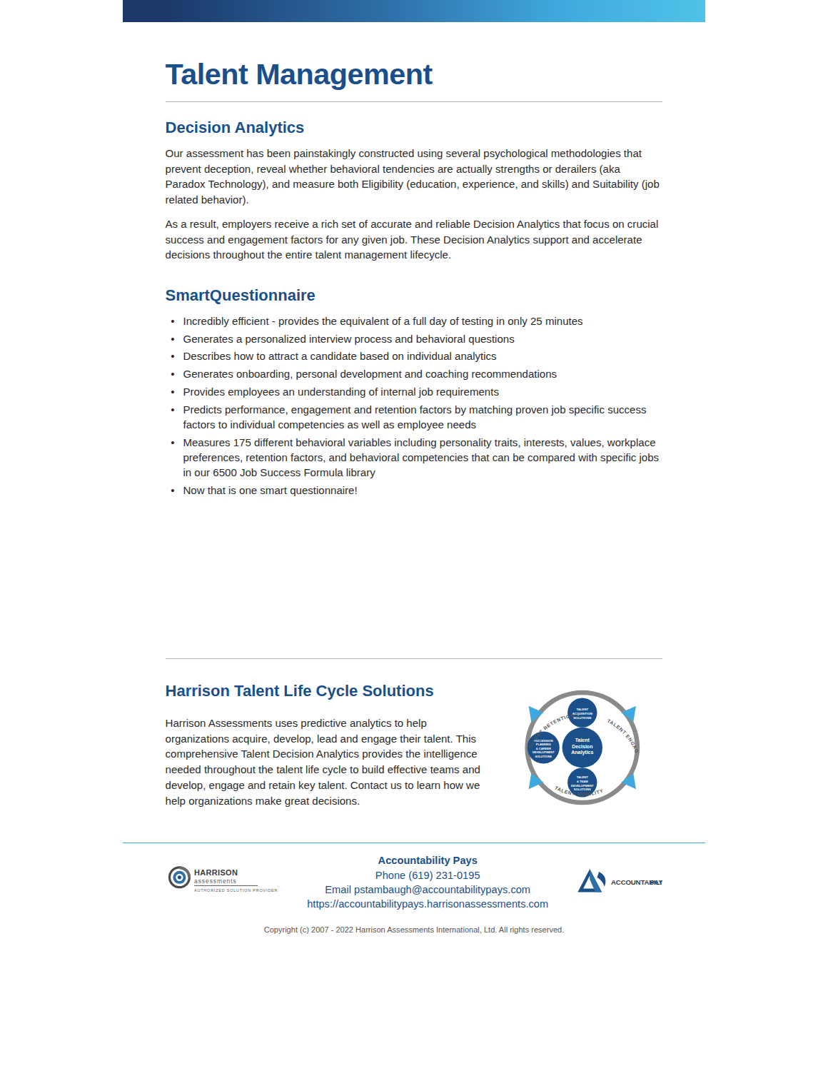Talent Management
Decision Analytics
Our assessment has been painstakingly constructed using several psychological methodologies that prevent deception, reveal whether behavioral tendencies are actually strengths or derailers (aka Paradox Technology), and measure both Eligibility (education, experience, and skills) and Suitability (job related behavior).
As a result, employers receive a rich set of accurate and reliable Decision Analytics that focus on crucial success and engagement factors for any given job. These Decision Analytics support and accelerate decisions throughout the entire talent management lifecycle.
SmartQuestionnaire
Incredibly efficient - provides the equivalent of a full day of testing in only 25 minutes
Generates a personalized interview process and behavioral questions
Describes how to attract a candidate based on individual analytics
Generates onboarding, personal development and coaching recommendations
Provides employees an understanding of internal job requirements
Predicts performance, engagement and retention factors by matching proven job specific success factors to individual competencies as well as employee needs
Measures 175 different behavioral variables including personality traits, interests, values, workplace preferences, retention factors, and behavioral competencies that can be compared with specific jobs in our 6500 Job Success Formula library
Now that is one smart questionnaire!
Harrison Talent Life Cycle Solutions
Harrison Assessments uses predictive analytics to help organizations acquire, develop, lead and engage their talent. This comprehensive Talent Decision Analytics provides the intelligence needed throughout the talent life cycle to build effective teams and develop, engage and retain key talent. Contact us to learn how we help organizations make great decisions.
Talent Decision Analytics TALENT ACQUISITION SOLUTIONS SUCCESSION PLANNING & CAREER DEVELOPMENT SOLUTIONS TALENT & TEAM DEVELOPMENT SOLUTIONS TALENT RETENTION TALENT ENGAGEMENT TALENT MOBILITY
HARRISON assessments AUTHORIZED SOLUTION PROVIDER
Accountability Pays
Phone (619) 231-0195
Email pstambaugh@accountabilitypays.com
https://accountabilitypays.harrisonassessments.com
ACCOUNTABILITY ACCOUNTABILITY PAYS
Copyright (c) 2007 - 2022 Harrison Assessments International, Ltd. All rights reserved.